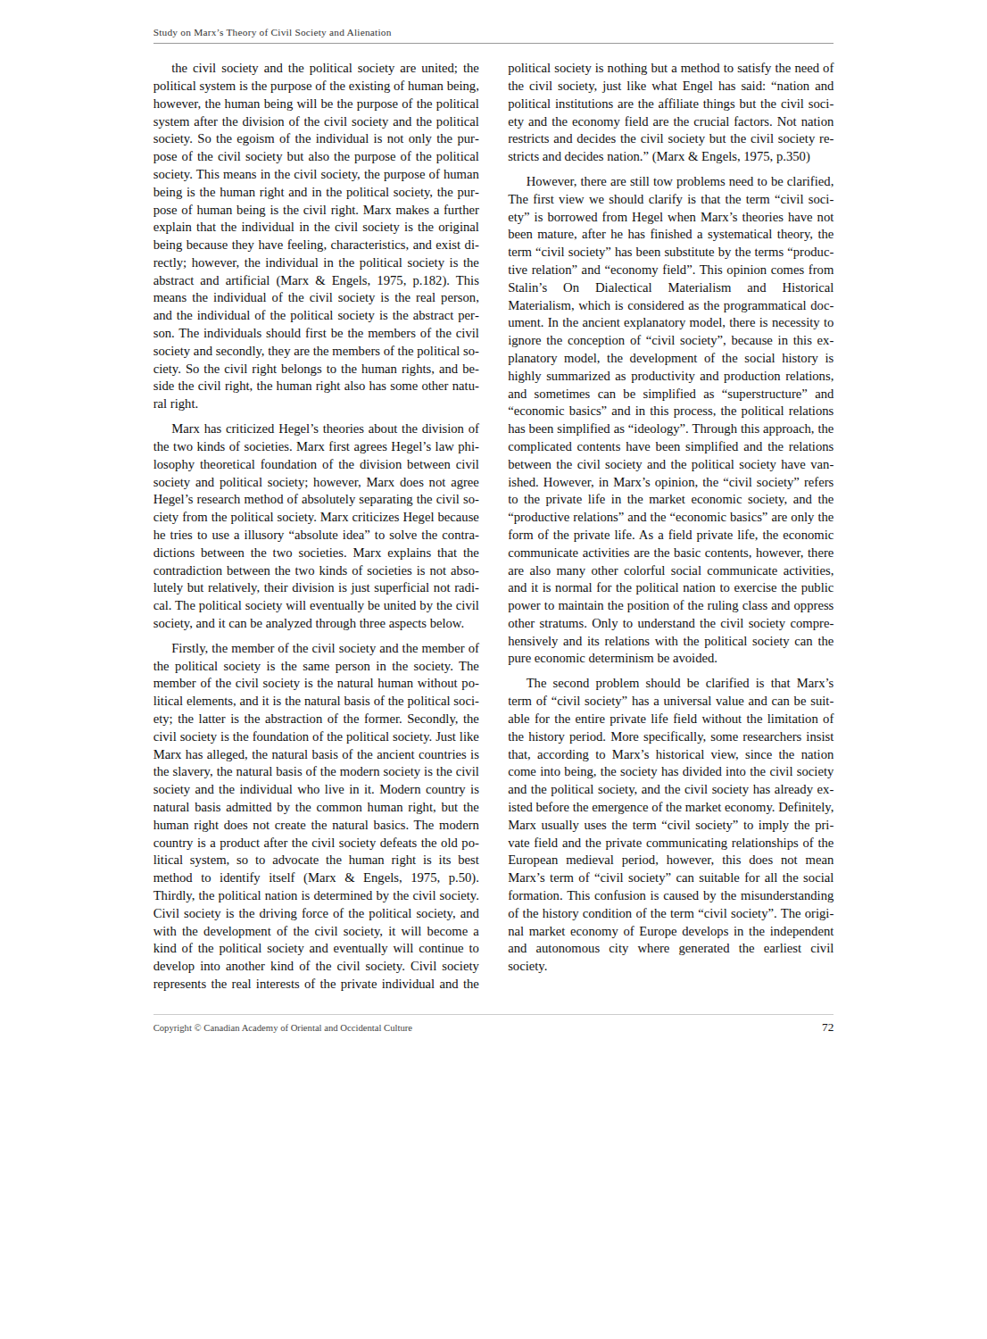Study on Marx’s Theory of Civil Society and Alienation
the civil society and the political society are united; the political system is the purpose of the existing of human being, however, the human being will be the purpose of the political system after the division of the civil society and the political society. So the egoism of the individual is not only the purpose of the civil society but also the purpose of the political society. This means in the civil society, the purpose of human being is the human right and in the political society, the purpose of human being is the civil right. Marx makes a further explain that the individual in the civil society is the original being because they have feeling, characteristics, and exist directly; however, the individual in the political society is the abstract and artificial (Marx & Engels, 1975, p.182). This means the individual of the civil society is the real person, and the individual of the political society is the abstract person. The individuals should first be the members of the civil society and secondly, they are the members of the political society. So the civil right belongs to the human rights, and beside the civil right, the human right also has some other natural right.
Marx has criticized Hegel’s theories about the division of the two kinds of societies. Marx first agrees Hegel’s law philosophy theoretical foundation of the division between civil society and political society; however, Marx does not agree Hegel’s research method of absolutely separating the civil society from the political society. Marx criticizes Hegel because he tries to use a illusory “absolute idea” to solve the contradictions between the two societies. Marx explains that the contradiction between the two kinds of societies is not absolutely but relatively, their division is just superficial not radical. The political society will eventually be united by the civil society, and it can be analyzed through three aspects below.
Firstly, the member of the civil society and the member of the political society is the same person in the society. The member of the civil society is the natural human without political elements, and it is the natural basis of the political society; the latter is the abstraction of the former. Secondly, the civil society is the foundation of the political society. Just like Marx has alleged, the natural basis of the ancient countries is the slavery, the natural basis of the modern society is the civil society and the individual who live in it. Modern country is natural basis admitted by the common human right, but the human right does not create the natural basics. The modern country is a product after the civil society defeats the old political system, so to advocate the human right is its best method to identify itself (Marx & Engels, 1975, p.50). Thirdly, the political nation is determined by the civil society. Civil society is the driving force of the political society, and with the development of the civil society, it will become a kind of the political society and eventually will continue to develop into another kind of the civil society. Civil society represents the real interests of the private individual and the political society is nothing but a method to satisfy the need of the civil society, just like what Engel has said: “nation and political institutions are the affiliate things but the civil society and the economy field are the crucial factors. Not nation restricts and decides the civil society but the civil society restricts and decides nation.” (Marx & Engels, 1975, p.350)
However, there are still tow problems need to be clarified, The first view we should clarify is that the term “civil society” is borrowed from Hegel when Marx’s theories have not been mature, after he has finished a systematical theory, the term “civil society” has been substitute by the terms “productive relation” and “economy field”. This opinion comes from Stalin’s On Dialectical Materialism and Historical Materialism, which is considered as the programmatical document. In the ancient explanatory model, there is necessity to ignore the conception of “civil society”, because in this explanatory model, the development of the social history is highly summarized as productivity and production relations, and sometimes can be simplified as “superstructure” and “economic basics” and in this process, the political relations has been simplified as “ideology”. Through this approach, the complicated contents have been simplified and the relations between the civil society and the political society have vanished. However, in Marx’s opinion, the “civil society” refers to the private life in the market economic society, and the “productive relations” and the “economic basics” are only the form of the private life. As a field private life, the economic communicate activities are the basic contents, however, there are also many other colorful social communicate activities, and it is normal for the political nation to exercise the public power to maintain the position of the ruling class and oppress other stratums. Only to understand the civil society comprehensively and its relations with the political society can the pure economic determinism be avoided.
The second problem should be clarified is that Marx’s term of “civil society” has a universal value and can be suitable for the entire private life field without the limitation of the history period. More specifically, some researchers insist that, according to Marx’s historical view, since the nation come into being, the society has divided into the civil society and the political society, and the civil society has already existed before the emergence of the market economy. Definitely, Marx usually uses the term “civil society” to imply the private field and the private communicating relationships of the European medieval period, however, this does not mean Marx’s term of “civil society” can suitable for all the social formation. This confusion is caused by the misunderstanding of the history condition of the term “civil society”. The original market economy of Europe develops in the independent and autonomous city where generated the earliest civil society.
Copyright © Canadian Academy of Oriental and Occidental Culture 72